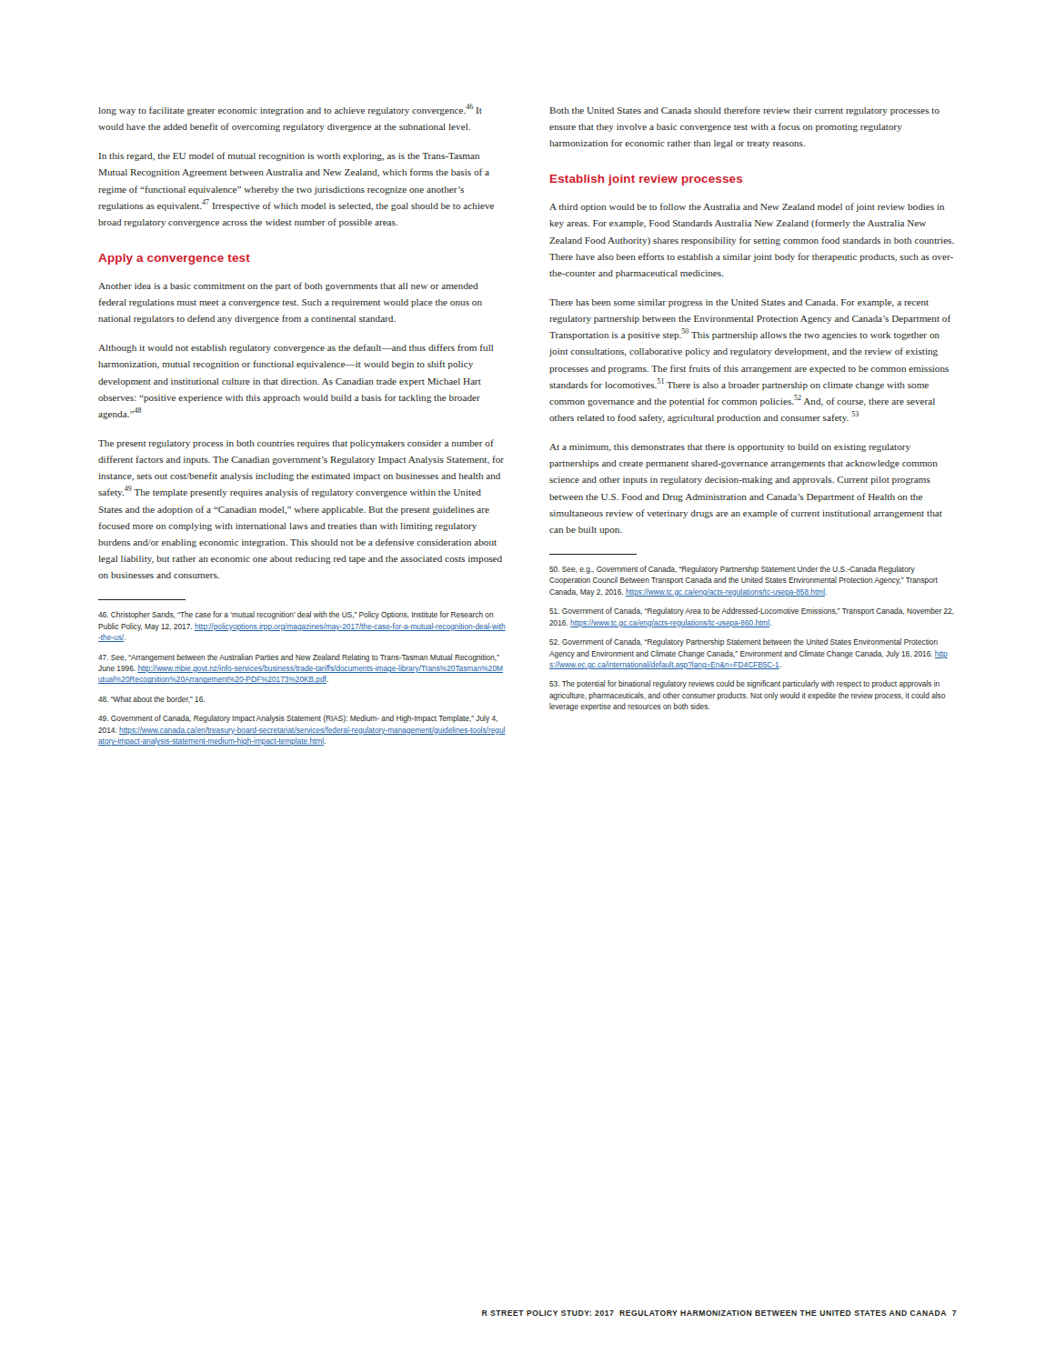long way to facilitate greater economic integration and to achieve regulatory convergence.46 It would have the added benefit of overcoming regulatory divergence at the subnational level.
In this regard, the EU model of mutual recognition is worth exploring, as is the Trans-Tasman Mutual Recognition Agreement between Australia and New Zealand, which forms the basis of a regime of “functional equivalence” whereby the two jurisdictions recognize one another’s regulations as equivalent.47 Irrespective of which model is selected, the goal should be to achieve broad regulatory convergence across the widest number of possible areas.
Apply a convergence test
Another idea is a basic commitment on the part of both governments that all new or amended federal regulations must meet a convergence test. Such a requirement would place the onus on national regulators to defend any divergence from a continental standard.
Although it would not establish regulatory convergence as the default—and thus differs from full harmonization, mutual recognition or functional equivalence—it would begin to shift policy development and institutional culture in that direction. As Canadian trade expert Michael Hart observes: “positive experience with this approach would build a basis for tackling the broader agenda.”48
The present regulatory process in both countries requires that policymakers consider a number of different factors and inputs. The Canadian government’s Regulatory Impact Analysis Statement, for instance, sets out cost/benefit analysis including the estimated impact on businesses and health and safety.49 The template presently requires analysis of regulatory convergence within the United States and the adoption of a “Canadian model,” where applicable. But the present guidelines are focused more on complying with international laws and treaties than with limiting regulatory burdens and/or enabling economic integration. This should not be a defensive consideration about legal liability, but rather an economic one about reducing red tape and the associated costs imposed on businesses and consumers.
46. Christopher Sands, “The case for a ‘mutual recognition’ deal with the US,” Policy Options, Institute for Research on Public Policy, May 12, 2017. http://policyoptions.irpp.org/magazines/may-2017/the-case-for-a-mutual-recognition-deal-with-the-us/.
47. See, “Arrangement between the Australian Parties and New Zealand Relating to Trans-Tasman Mutual Recognition,” June 1996. http://www.mbie.govt.nz/info-services/business/trade-tariffs/documents-image-library/Trans%20Tasman%20Mutual%20Recognition%20Arrangement%20-PDF%20173%20KB.pdf.
48. “What about the border,” 16.
49. Government of Canada, Regulatory Impact Analysis Statement (RIAS): Medium- and High-Impact Template,” July 4, 2014. https://www.canada.ca/en/treasury-board-secretariat/services/federal-regulatory-management/guidelines-tools/regulatory-impact-analysis-statement-medium-high-impact-template.html.
Both the United States and Canada should therefore review their current regulatory processes to ensure that they involve a basic convergence test with a focus on promoting regulatory harmonization for economic rather than legal or treaty reasons.
Establish joint review processes
A third option would be to follow the Australia and New Zealand model of joint review bodies in key areas. For example, Food Standards Australia New Zealand (formerly the Australia New Zealand Food Authority) shares responsibility for setting common food standards in both countries. There have also been efforts to establish a similar joint body for therapeutic products, such as over-the-counter and pharmaceutical medicines.
There has been some similar progress in the United States and Canada. For example, a recent regulatory partnership between the Environmental Protection Agency and Canada’s Department of Transportation is a positive step.50 This partnership allows the two agencies to work together on joint consultations, collaborative policy and regulatory development, and the review of existing processes and programs. The first fruits of this arrangement are expected to be common emissions standards for locomotives.51 There is also a broader partnership on climate change with some common governance and the potential for common policies.52 And, of course, there are several others related to food safety, agricultural production and consumer safety. 53
At a minimum, this demonstrates that there is opportunity to build on existing regulatory partnerships and create permanent shared-governance arrangements that acknowledge common science and other inputs in regulatory decision-making and approvals. Current pilot programs between the U.S. Food and Drug Administration and Canada’s Department of Health on the simultaneous review of veterinary drugs are an example of current institutional arrangement that can be built upon.
50. See, e.g., Government of Canada, “Regulatory Partnership Statement Under the U.S.-Canada Regulatory Cooperation Council Between Transport Canada and the United States Environmental Protection Agency,” Transport Canada, May 2, 2016. https://www.tc.gc.ca/eng/acts-regulations/tc-usepa-858.html.
51. Government of Canada, “Regulatory Area to be Addressed-Locomotive Emissions,” Transport Canada, November 22, 2016. https://www.tc.gc.ca/eng/acts-regulations/tc-usepa-860.html.
52. Government of Canada, “Regulatory Partnership Statement between the United States Environmental Protection Agency and Environment and Climate Change Canada,” Environment and Climate Change Canada, July 18, 2016. https://www.ec.gc.ca/international/default.asp?lang=En&n=FD4CFB5C-1.
53. The potential for binational regulatory reviews could be significant particularly with respect to product approvals in agriculture, pharmaceuticals, and other consumer products. Not only would it expedite the review process, it could also leverage expertise and resources on both sides.
R STREET POLICY STUDY: 2017 REGULATORY HARMONIZATION BETWEEN THE UNITED STATES AND CANADA 7